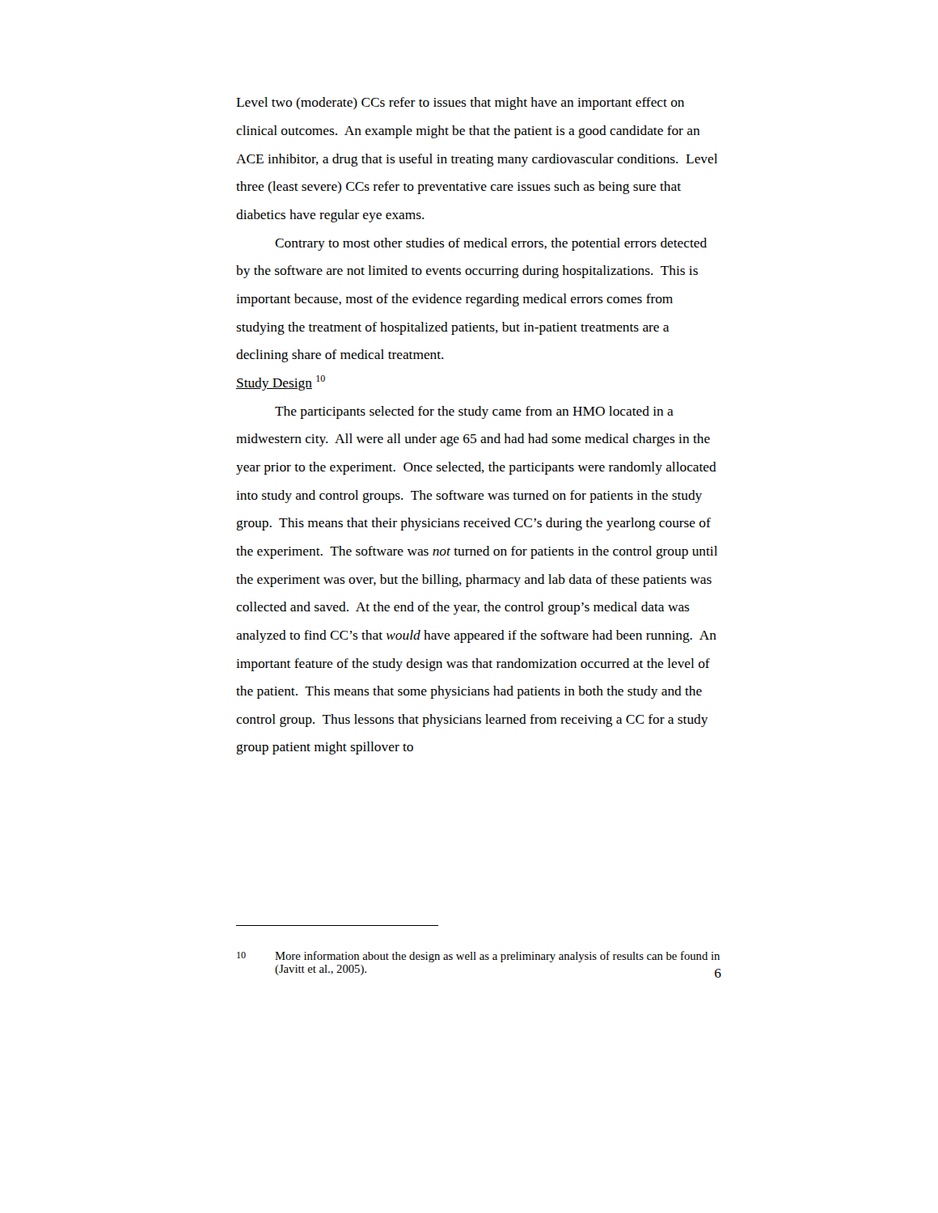Level two (moderate) CCs refer to issues that might have an important effect on clinical outcomes. An example might be that the patient is a good candidate for an ACE inhibitor, a drug that is useful in treating many cardiovascular conditions. Level three (least severe) CCs refer to preventative care issues such as being sure that diabetics have regular eye exams.
Contrary to most other studies of medical errors, the potential errors detected by the software are not limited to events occurring during hospitalizations. This is important because, most of the evidence regarding medical errors comes from studying the treatment of hospitalized patients, but in-patient treatments are a declining share of medical treatment.
Study Design 10
The participants selected for the study came from an HMO located in a midwestern city. All were all under age 65 and had had some medical charges in the year prior to the experiment. Once selected, the participants were randomly allocated into study and control groups. The software was turned on for patients in the study group. This means that their physicians received CC’s during the yearlong course of the experiment. The software was not turned on for patients in the control group until the experiment was over, but the billing, pharmacy and lab data of these patients was collected and saved. At the end of the year, the control group’s medical data was analyzed to find CC’s that would have appeared if the software had been running. An important feature of the study design was that randomization occurred at the level of the patient. This means that some physicians had patients in both the study and the control group. Thus lessons that physicians learned from receiving a CC for a study group patient might spillover to
10
More information about the design as well as a preliminary analysis of results can be found in (Javitt et al., 2005).
6